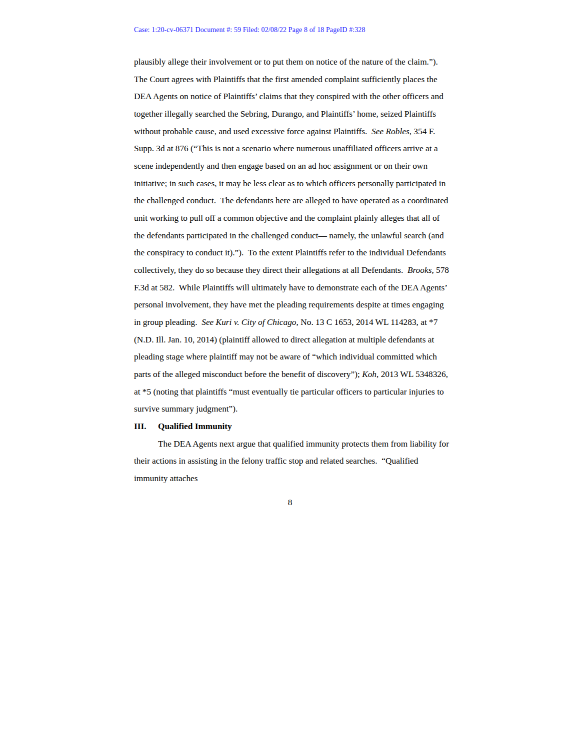Case: 1:20-cv-06371 Document #: 59 Filed: 02/08/22 Page 8 of 18 PageID #:328
plausibly allege their involvement or to put them on notice of the nature of the claim.”). The Court agrees with Plaintiffs that the first amended complaint sufficiently places the DEA Agents on notice of Plaintiffs’ claims that they conspired with the other officers and together illegally searched the Sebring, Durango, and Plaintiffs’ home, seized Plaintiffs without probable cause, and used excessive force against Plaintiffs. See Robles, 354 F. Supp. 3d at 876 (“This is not a scenario where numerous unaffiliated officers arrive at a scene independently and then engage based on an ad hoc assignment or on their own initiative; in such cases, it may be less clear as to which officers personally participated in the challenged conduct. The defendants here are alleged to have operated as a coordinated unit working to pull off a common objective and the complaint plainly alleges that all of the defendants participated in the challenged conduct— namely, the unlawful search (and the conspiracy to conduct it).”). To the extent Plaintiffs refer to the individual Defendants collectively, they do so because they direct their allegations at all Defendants. Brooks, 578 F.3d at 582. While Plaintiffs will ultimately have to demonstrate each of the DEA Agents’ personal involvement, they have met the pleading requirements despite at times engaging in group pleading. See Kuri v. City of Chicago, No. 13 C 1653, 2014 WL 114283, at *7 (N.D. Ill. Jan. 10, 2014) (plaintiff allowed to direct allegation at multiple defendants at pleading stage where plaintiff may not be aware of “which individual committed which parts of the alleged misconduct before the benefit of discovery”); Koh, 2013 WL 5348326, at *5 (noting that plaintiffs “must eventually tie particular officers to particular injuries to survive summary judgment”).
III. Qualified Immunity
The DEA Agents next argue that qualified immunity protects them from liability for their actions in assisting in the felony traffic stop and related searches. “Qualified immunity attaches
8